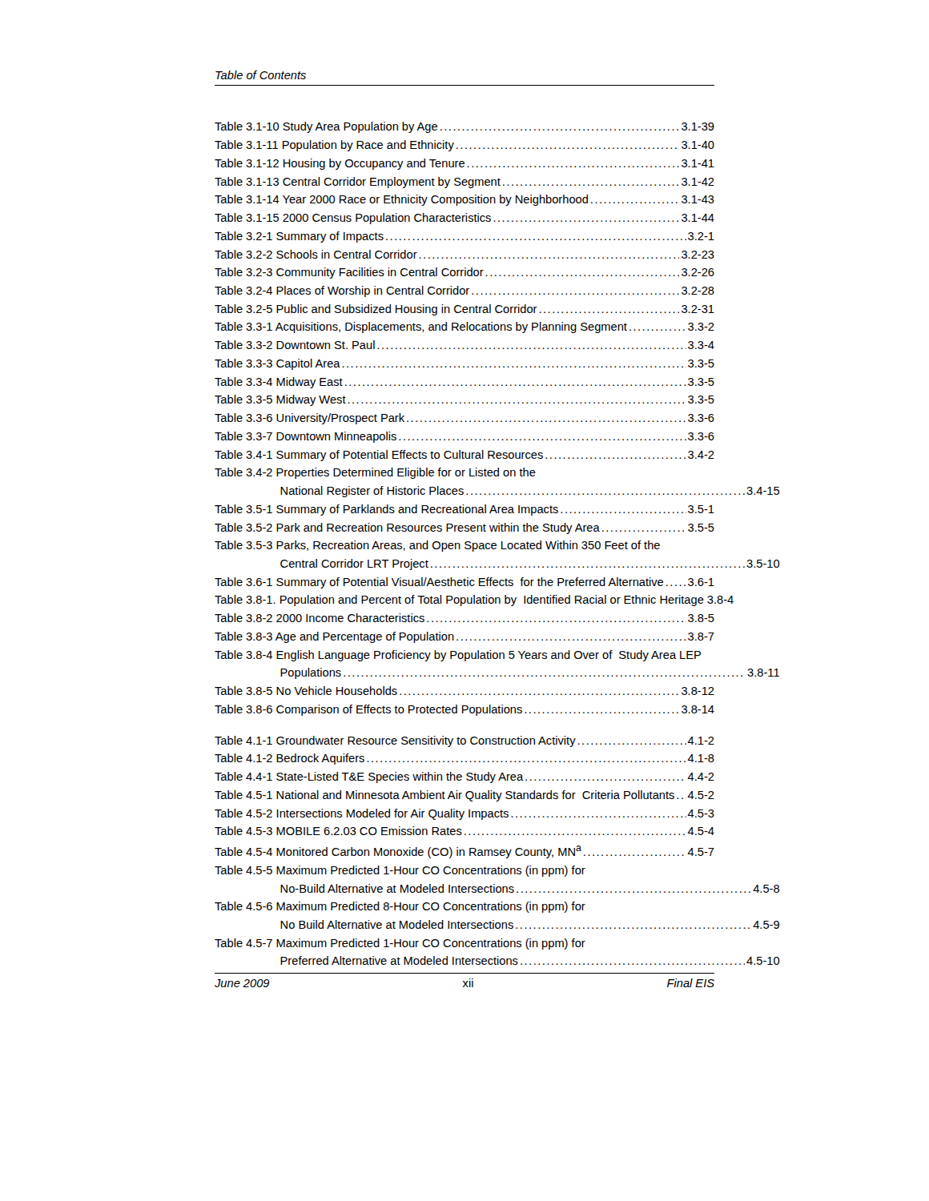Table of Contents
Table 3.1-10 Study Area Population by Age.................................................................................. 3.1-39
Table 3.1-11 Population by Race and Ethnicity............................................................................ 3.1-40
Table 3.1-12 Housing by Occupancy and Tenure....................................................................... 3.1-41
Table 3.1-13 Central Corridor Employment by Segment............................................................. 3.1-42
Table 3.1-14 Year 2000 Race or Ethnicity Composition by Neighborhood..................................... 3.1-43
Table 3.1-15 2000 Census Population Characteristics................................................................. 3.1-44
Table 3.2-1 Summary of Impacts.................................................................................................. 3.2-1
Table 3.2-2 Schools in Central Corridor....................................................................................... 3.2-23
Table 3.2-3 Community Facilities in Central Corridor.................................................................... 3.2-26
Table 3.2-4 Places of Worship in Central Corridor......................................................................... 3.2-28
Table 3.2-5 Public and Subsidized Housing in Central Corridor..................................................... 3.2-31
Table 3.3-1 Acquisitions, Displacements, and Relocations by Planning Segment............................ 3.3-2
Table 3.3-2 Downtown St. Paul.................................................................................................... 3.3-4
Table 3.3-3 Capitol Area.............................................................................................................. 3.3-5
Table 3.3-4 Midway East.............................................................................................................. 3.3-5
Table 3.3-5 Midway West.............................................................................................................. 3.3-5
Table 3.3-6 University/Prospect Park.............................................................................................. 3.3-6
Table 3.3-7 Downtown Minneapolis................................................................................................ 3.3-6
Table 3.4-1 Summary of Potential Effects to Cultural Resources.................................................... 3.4-2
Table 3.4-2 Properties Determined Eligible for or Listed on the
National Register of Historic Places.......................................................................... 3.4-15
Table 3.5-1 Summary of Parklands and Recreational Area Impacts................................................ 3.5-1
Table 3.5-2 Park and Recreation Resources Present within the Study Area.................................... 3.5-5
Table 3.5-3 Parks, Recreation Areas, and Open Space Located Within 350 Feet of the
Central Corridor LRT Project..................................................................................... 3.5-10
Table 3.6-1 Summary of Potential Visual/Aesthetic Effects for the Preferred Alternative................ 3.6-1
Table 3.8-1. Population and Percent of Total Population by Identified Racial or Ethnic Heritage.... 3.8-4
Table 3.8-2 2000 Income Characteristics......................................................................................... 3.8-5
Table 3.8-3 Age and Percentage of Population............................................................................... 3.8-7
Table 3.8-4 English Language Proficiency by Population 5 Years and Over of Study Area LEP
Populations................................................................................................................. 3.8-11
Table 3.8-5 No Vehicle Households............................................................................................... 3.8-12
Table 3.8-6 Comparison of Effects to Protected Populations......................................................... 3.8-14
Table 4.1-1 Groundwater Resource Sensitivity to Construction Activity.......................................... 4.1-2
Table 4.1-2 Bedrock Aquifers....................................................................................................... 4.1-8
Table 4.4-1 State-Listed T&E Species within the Study Area............................................................ 4.4-2
Table 4.5-1 National and Minnesota Ambient Air Quality Standards for Criteria Pollutants............. 4.5-2
Table 4.5-2 Intersections Modeled for Air Quality Impacts.............................................................. 4.5-3
Table 4.5-3 MOBILE 6.2.03 CO Emission Rates......................................................................... 4.5-4
Table 4.5-4 Monitored Carbon Monoxide (CO) in Ramsey County, MNa......................................... 4.5-7
Table 4.5-5 Maximum Predicted 1-Hour CO Concentrations (in ppm) for
No-Build Alternative at Modeled Intersections............................................................. 4.5-8
Table 4.5-6 Maximum Predicted 8-Hour CO Concentrations (in ppm) for
No Build Alternative at Modeled Intersections.............................................................. 4.5-9
Table 4.5-7 Maximum Predicted 1-Hour CO Concentrations (in ppm) for
Preferred Alternative at Modeled Intersections............................................................ 4.5-10
June 2009 xii Final EIS